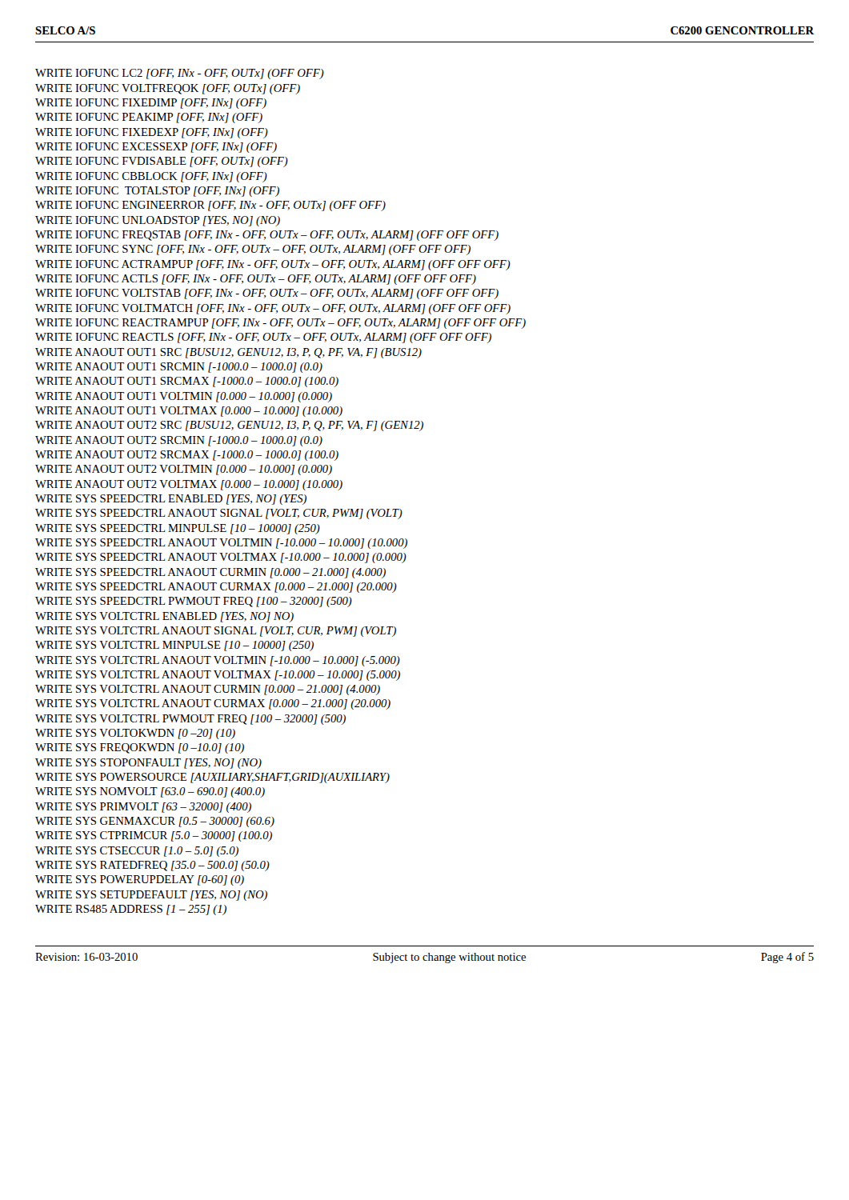SELCO A/S C6200 GENCONTROLLER
WRITE IOFUNC LC2 [OFF, INx - OFF, OUTx] (OFF OFF)
WRITE IOFUNC VOLTFREQOK [OFF, OUTx] (OFF)
WRITE IOFUNC FIXEDIMP [OFF, INx] (OFF)
WRITE IOFUNC PEAKIMP [OFF, INx] (OFF)
WRITE IOFUNC FIXEDEXP [OFF, INx] (OFF)
WRITE IOFUNC EXCESSEXP [OFF, INx] (OFF)
WRITE IOFUNC FVDISABLE [OFF, OUTx] (OFF)
WRITE IOFUNC CBBLOCK [OFF, INx] (OFF)
WRITE IOFUNC TOTALSTOP [OFF, INx] (OFF)
WRITE IOFUNC ENGINEERROR [OFF, INx - OFF, OUTx] (OFF OFF)
WRITE IOFUNC UNLOADSTOP [YES, NO] (NO)
WRITE IOFUNC FREQSTAB [OFF, INx - OFF, OUTx – OFF, OUTx, ALARM] (OFF OFF OFF)
WRITE IOFUNC SYNC [OFF, INx - OFF, OUTx – OFF, OUTx, ALARM] (OFF OFF OFF)
WRITE IOFUNC ACTRAMPUP [OFF, INx - OFF, OUTx – OFF, OUTx, ALARM] (OFF OFF OFF)
WRITE IOFUNC ACTLS [OFF, INx - OFF, OUTx – OFF, OUTx, ALARM] (OFF OFF OFF)
WRITE IOFUNC VOLTSTAB [OFF, INx - OFF, OUTx – OFF, OUTx, ALARM] (OFF OFF OFF)
WRITE IOFUNC VOLTMATCH [OFF, INx - OFF, OUTx – OFF, OUTx, ALARM] (OFF OFF OFF)
WRITE IOFUNC REACTRAMPUP [OFF, INx - OFF, OUTx – OFF, OUTx, ALARM] (OFF OFF OFF)
WRITE IOFUNC REACTLS [OFF, INx - OFF, OUTx – OFF, OUTx, ALARM] (OFF OFF OFF)
WRITE ANAOUT OUT1 SRC [BUSU12, GENU12, I3, P, Q, PF, VA, F] (BUS12)
WRITE ANAOUT OUT1 SRCMIN [-1000.0 – 1000.0] (0.0)
WRITE ANAOUT OUT1 SRCMAX [-1000.0 – 1000.0] (100.0)
WRITE ANAOUT OUT1 VOLTMIN [0.000 – 10.000] (0.000)
WRITE ANAOUT OUT1 VOLTMAX [0.000 – 10.000] (10.000)
WRITE ANAOUT OUT2 SRC [BUSU12, GENU12, I3, P, Q, PF, VA, F] (GEN12)
WRITE ANAOUT OUT2 SRCMIN [-1000.0 – 1000.0] (0.0)
WRITE ANAOUT OUT2 SRCMAX [-1000.0 – 1000.0] (100.0)
WRITE ANAOUT OUT2 VOLTMIN [0.000 – 10.000] (0.000)
WRITE ANAOUT OUT2 VOLTMAX [0.000 – 10.000] (10.000)
WRITE SYS SPEEDCTRL ENABLED [YES, NO] (YES)
WRITE SYS SPEEDCTRL ANAOUT SIGNAL [VOLT, CUR, PWM] (VOLT)
WRITE SYS SPEEDCTRL MINPULSE [10 – 10000] (250)
WRITE SYS SPEEDCTRL ANAOUT VOLTMIN [-10.000 – 10.000] (10.000)
WRITE SYS SPEEDCTRL ANAOUT VOLTMAX [-10.000 – 10.000] (0.000)
WRITE SYS SPEEDCTRL ANAOUT CURMIN [0.000 – 21.000] (4.000)
WRITE SYS SPEEDCTRL ANAOUT CURMAX [0.000 – 21.000] (20.000)
WRITE SYS SPEEDCTRL PWMOUT FREQ [100 – 32000] (500)
WRITE SYS VOLTCTRL ENABLED [YES, NO] NO)
WRITE SYS VOLTCTRL ANAOUT SIGNAL [VOLT, CUR, PWM] (VOLT)
WRITE SYS VOLTCTRL MINPULSE [10 – 10000] (250)
WRITE SYS VOLTCTRL ANAOUT VOLTMIN [-10.000 – 10.000] (-5.000)
WRITE SYS VOLTCTRL ANAOUT VOLTMAX [-10.000 – 10.000] (5.000)
WRITE SYS VOLTCTRL ANAOUT CURMIN [0.000 – 21.000] (4.000)
WRITE SYS VOLTCTRL ANAOUT CURMAX [0.000 – 21.000] (20.000)
WRITE SYS VOLTCTRL PWMOUT FREQ [100 – 32000] (500)
WRITE SYS VOLTOKWDN [0 –20] (10)
WRITE SYS FREQOKWDN [0 –10.0] (10)
WRITE SYS STOPONFAULT [YES, NO] (NO)
WRITE SYS POWERSOURCE [AUXILIARY,SHAFT,GRID](AUXILIARY)
WRITE SYS NOMVOLT [63.0 – 690.0] (400.0)
WRITE SYS PRIMVOLT [63 – 32000] (400)
WRITE SYS GENMAXCUR [0.5 – 30000] (60.6)
WRITE SYS CTPRIMCUR [5.0 – 30000] (100.0)
WRITE SYS CTSECCUR [1.0 – 5.0] (5.0)
WRITE SYS RATEDFREQ [35.0 – 500.0] (50.0)
WRITE SYS POWERUPDELAY [0-60] (0)
WRITE SYS SETUPDEFAULT [YES, NO] (NO)
WRITE RS485 ADDRESS [1 – 255] (1)
Revision: 16-03-2010 Subject to change without notice Page 4 of 5